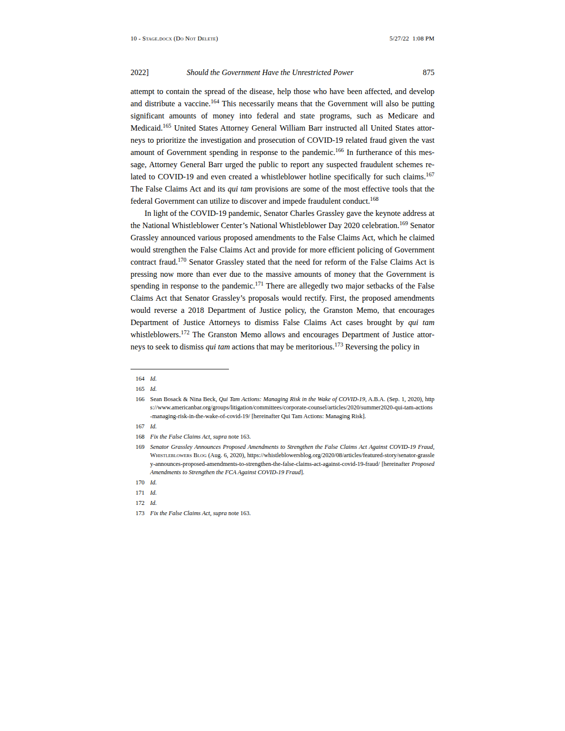10 - Stage.docx (Do Not Delete)
5/27/22 1:08 PM
2022]
Should the Government Have the Unrestricted Power
875
attempt to contain the spread of the disease, help those who have been affected, and develop and distribute a vaccine.164 This necessarily means that the Government will also be putting significant amounts of money into federal and state programs, such as Medicare and Medicaid.165 United States Attorney General William Barr instructed all United States attorneys to prioritize the investigation and prosecution of COVID-19 related fraud given the vast amount of Government spending in response to the pandemic.166 In furtherance of this message, Attorney General Barr urged the public to report any suspected fraudulent schemes related to COVID-19 and even created a whistleblower hotline specifically for such claims.167 The False Claims Act and its qui tam provisions are some of the most effective tools that the federal Government can utilize to discover and impede fraudulent conduct.168
In light of the COVID-19 pandemic, Senator Charles Grassley gave the keynote address at the National Whistleblower Center’s National Whistleblower Day 2020 celebration.169 Senator Grassley announced various proposed amendments to the False Claims Act, which he claimed would strengthen the False Claims Act and provide for more efficient policing of Government contract fraud.170 Senator Grassley stated that the need for reform of the False Claims Act is pressing now more than ever due to the massive amounts of money that the Government is spending in response to the pandemic.171 There are allegedly two major setbacks of the False Claims Act that Senator Grassley’s proposals would rectify. First, the proposed amendments would reverse a 2018 Department of Justice policy, the Granston Memo, that encourages Department of Justice Attorneys to dismiss False Claims Act cases brought by qui tam whistleblowers.172 The Granston Memo allows and encourages Department of Justice attorneys to seek to dismiss qui tam actions that may be meritorious.173 Reversing the policy in
164
Id.
165
Id.
166
Sean Bosack & Nina Beck, Qui Tam Actions: Managing Risk in the Wake of COVID-19, A.B.A. (Sep. 1, 2020), https://www.americanbar.org/groups/litigation/committees/corporate-counsel/articles/2020/summer2020-qui-tam-actions-managing-risk-in-the-wake-of-covid-19/ [hereinafter Qui Tam Actions: Managing Risk].
167
Id.
168
Fix the False Claims Act, supra note 163.
169
Senator Grassley Announces Proposed Amendments to Strengthen the False Claims Act Against COVID-19 Fraud, Whistleblowers Blog (Aug. 6, 2020), https://whistleblowersblog.org/2020/08/articles/featured-story/senator-grassley-announces-proposed-amendments-to-strengthen-the-false-claims-act-against-covid-19-fraud/ [hereinafter Proposed Amendments to Strengthen the FCA Against COVID-19 Fraud].
170
Id.
171
Id.
172
Id.
173
Fix the False Claims Act, supra note 163.